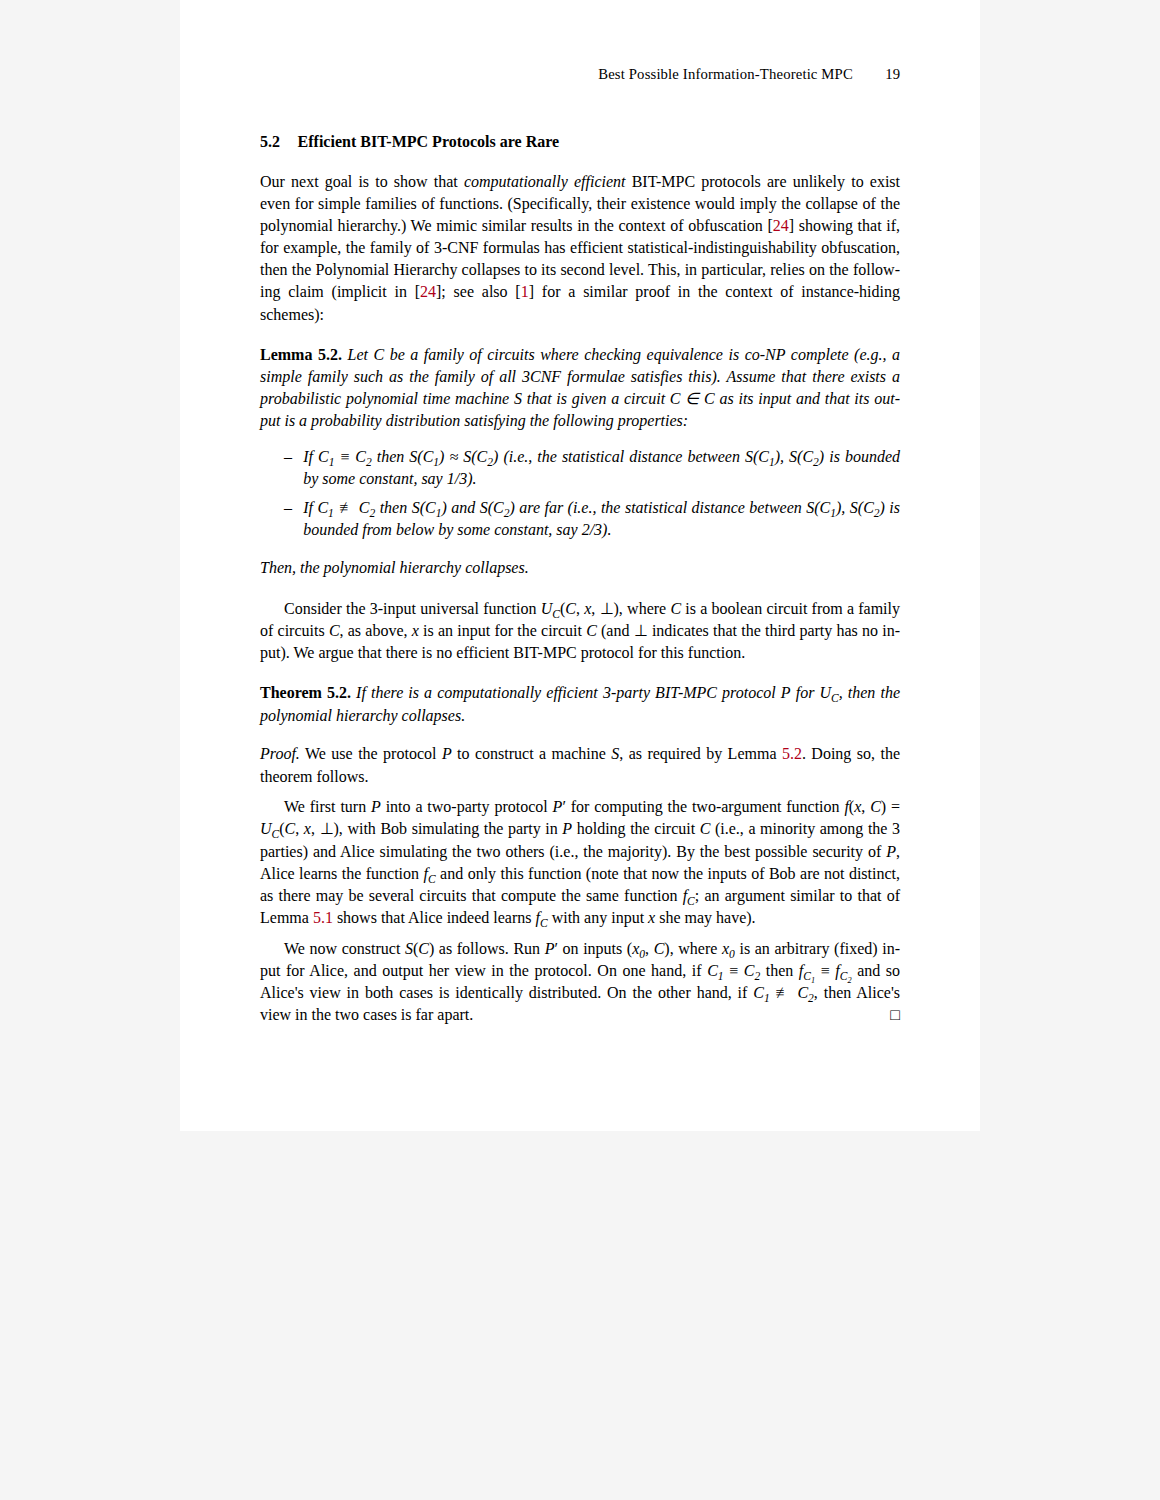Best Possible Information-Theoretic MPC 19
5.2 Efficient BIT-MPC Protocols are Rare
Our next goal is to show that computationally efficient BIT-MPC protocols are unlikely to exist even for simple families of functions. (Specifically, their existence would imply the collapse of the polynomial hierarchy.) We mimic similar results in the context of obfuscation [24] showing that if, for example, the family of 3-CNF formulas has efficient statistical-indistinguishability obfuscation, then the Polynomial Hierarchy collapses to its second level. This, in particular, relies on the following claim (implicit in [24]; see also [1] for a similar proof in the context of instance-hiding schemes):
Lemma 5.2. Let C be a family of circuits where checking equivalence is co-NP complete (e.g., a simple family such as the family of all 3CNF formulae satisfies this). Assume that there exists a probabilistic polynomial time machine S that is given a circuit C ∈ C as its input and that its output is a probability distribution satisfying the following properties:
If C1 ≡ C2 then S(C1) ≈ S(C2) (i.e., the statistical distance between S(C1), S(C2) is bounded by some constant, say 1/3).
If C1 ≢ C2 then S(C1) and S(C2) are far (i.e., the statistical distance between S(C1), S(C2) is bounded from below by some constant, say 2/3).
Then, the polynomial hierarchy collapses.
Consider the 3-input universal function UC(C, x, ⊥), where C is a boolean circuit from a family of circuits C, as above, x is an input for the circuit C (and ⊥ indicates that the third party has no input). We argue that there is no efficient BIT-MPC protocol for this function.
Theorem 5.2. If there is a computationally efficient 3-party BIT-MPC protocol P for UC, then the polynomial hierarchy collapses.
Proof. We use the protocol P to construct a machine S, as required by Lemma 5.2. Doing so, the theorem follows.
We first turn P into a two-party protocol P′ for computing the two-argument function f(x, C) = UC(C, x, ⊥), with Bob simulating the party in P holding the circuit C (i.e., a minority among the 3 parties) and Alice simulating the two others (i.e., the majority). By the best possible security of P, Alice learns the function fC and only this function (note that now the inputs of Bob are not distinct, as there may be several circuits that compute the same function fC; an argument similar to that of Lemma 5.1 shows that Alice indeed learns fC with any input x she may have).
We now construct S(C) as follows. Run P′ on inputs (x0, C), where x0 is an arbitrary (fixed) input for Alice, and output her view in the protocol. On one hand, if C1 ≡ C2 then fC1 ≡ fC2 and so Alice's view in both cases is identically distributed. On the other hand, if C1 ≢ C2, then Alice's view in the two cases is far apart.□